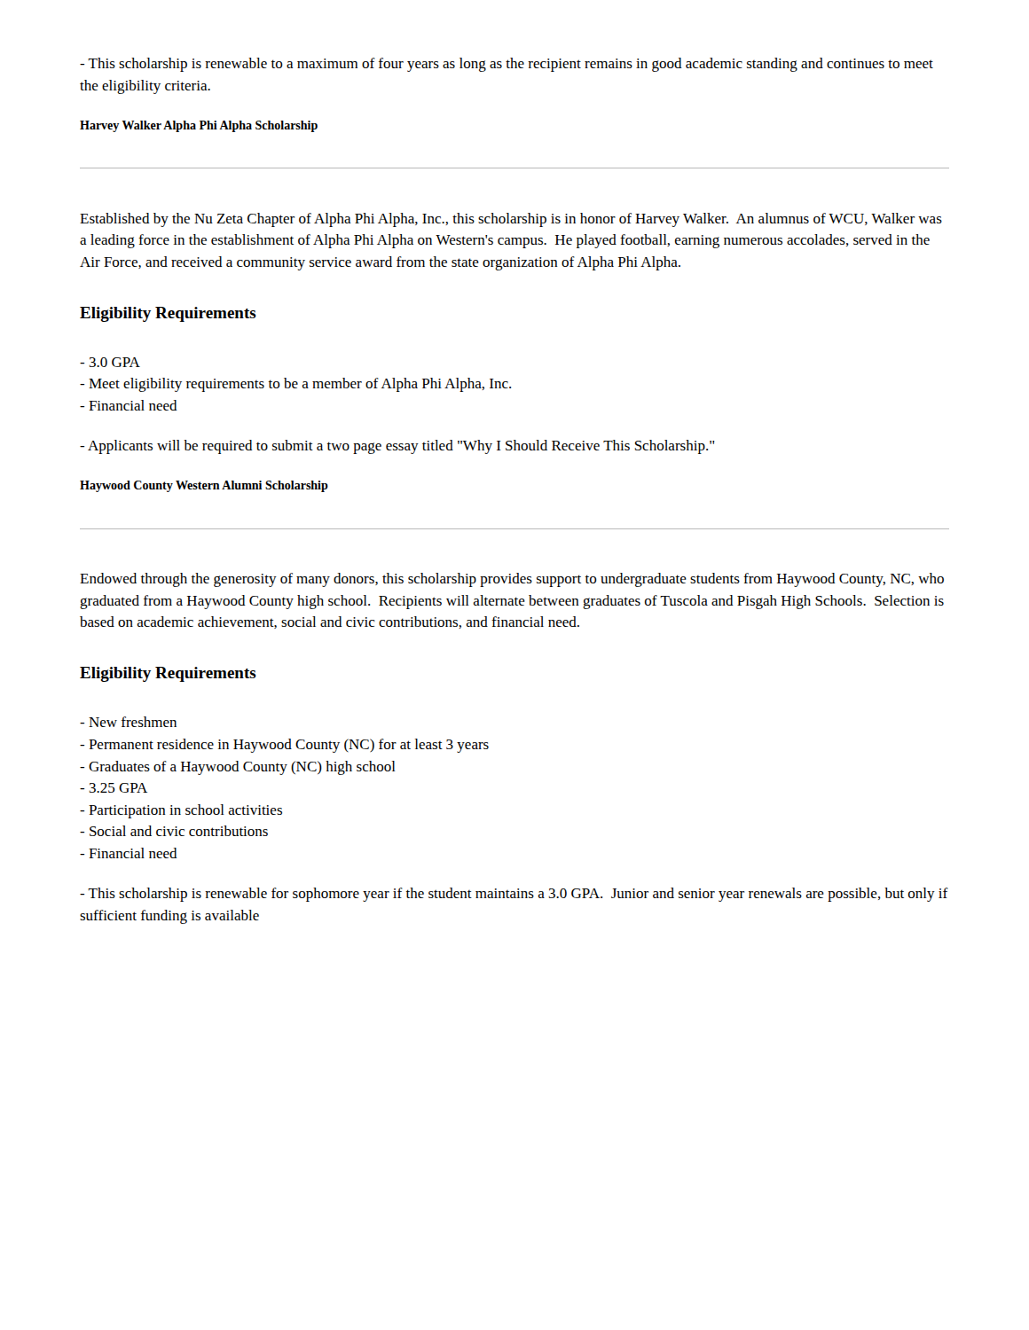- This scholarship is renewable to a maximum of four years as long as the recipient remains in good academic standing and continues to meet the eligibility criteria.
Harvey Walker Alpha Phi Alpha Scholarship
Established by the Nu Zeta Chapter of Alpha Phi Alpha, Inc., this scholarship is in honor of Harvey Walker. An alumnus of WCU, Walker was a leading force in the establishment of Alpha Phi Alpha on Western's campus. He played football, earning numerous accolades, served in the Air Force, and received a community service award from the state organization of Alpha Phi Alpha.
Eligibility Requirements
- 3.0 GPA
- Meet eligibility requirements to be a member of Alpha Phi Alpha, Inc.
- Financial need
- Applicants will be required to submit a two page essay titled "Why I Should Receive This Scholarship."
Haywood County Western Alumni Scholarship
Endowed through the generosity of many donors, this scholarship provides support to undergraduate students from Haywood County, NC, who graduated from a Haywood County high school. Recipients will alternate between graduates of Tuscola and Pisgah High Schools. Selection is based on academic achievement, social and civic contributions, and financial need.
Eligibility Requirements
- New freshmen
- Permanent residence in Haywood County (NC) for at least 3 years
- Graduates of a Haywood County (NC) high school
- 3.25 GPA
- Participation in school activities
- Social and civic contributions
- Financial need
- This scholarship is renewable for sophomore year if the student maintains a 3.0 GPA. Junior and senior year renewals are possible, but only if sufficient funding is available